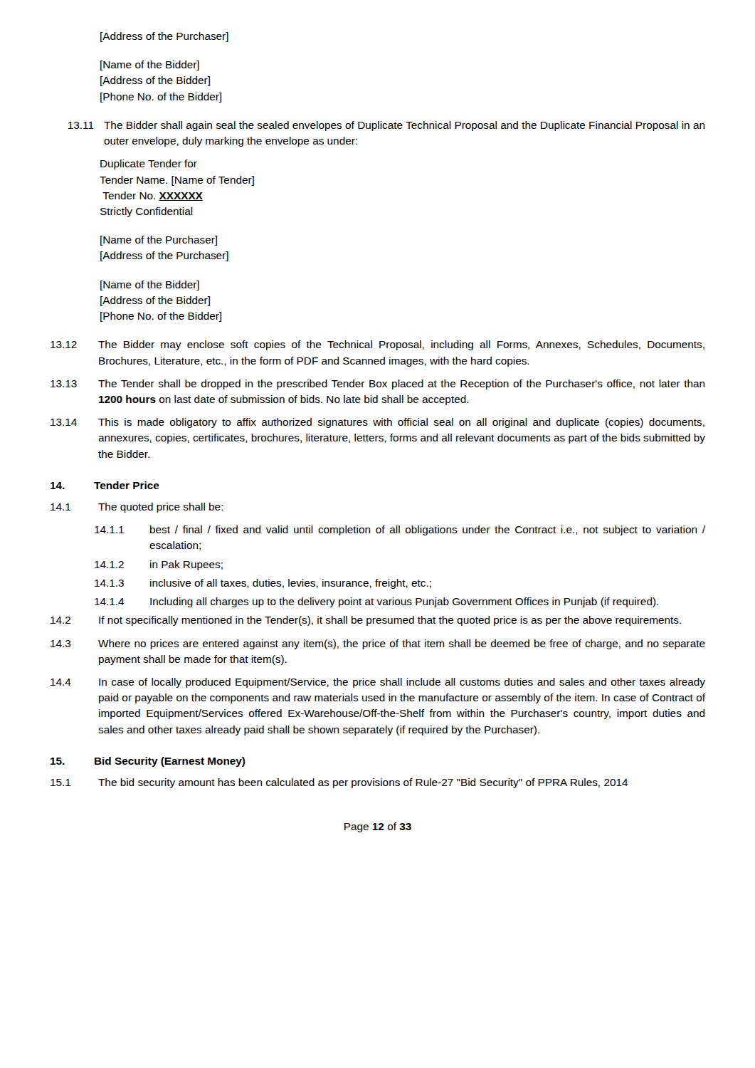[Address of the Purchaser]
[Name of the Bidder]
[Address of the Bidder]
[Phone No. of the Bidder]
13.11
The Bidder shall again seal the sealed envelopes of Duplicate Technical Proposal and the Duplicate Financial Proposal in an outer envelope, duly marking the envelope as under:
Duplicate Tender for
Tender Name. [Name of Tender]
Tender No. XXXXXX
Strictly Confidential
[Name of the Purchaser]
[Address of the Purchaser]
[Name of the Bidder]
[Address of the Bidder]
[Phone No. of the Bidder]
13.12
The Bidder may enclose soft copies of the Technical Proposal, including all Forms, Annexes, Schedules, Documents, Brochures, Literature, etc., in the form of PDF and Scanned images, with the hard copies.
13.13
The Tender shall be dropped in the prescribed Tender Box placed at the Reception of the Purchaser's office, not later than 1200 hours on last date of submission of bids. No late bid shall be accepted.
13.14
This is made obligatory to affix authorized signatures with official seal on all original and duplicate (copies) documents, annexures, copies, certificates, brochures, literature, letters, forms and all relevant documents as part of the bids submitted by the Bidder.
14.
Tender Price
14.1
The quoted price shall be:
14.1.1
best / final / fixed and valid until completion of all obligations under the Contract i.e., not subject to variation / escalation;
14.1.2
in Pak Rupees;
14.1.3
inclusive of all taxes, duties, levies, insurance, freight, etc.;
14.1.4
Including all charges up to the delivery point at various Punjab Government Offices in Punjab (if required).
14.2
If not specifically mentioned in the Tender(s), it shall be presumed that the quoted price is as per the above requirements.
14.3
Where no prices are entered against any item(s), the price of that item shall be deemed be free of charge, and no separate payment shall be made for that item(s).
14.4
In case of locally produced Equipment/Service, the price shall include all customs duties and sales and other taxes already paid or payable on the components and raw materials used in the manufacture or assembly of the item. In case of Contract of imported Equipment/Services offered Ex-Warehouse/Off-the-Shelf from within the Purchaser's country, import duties and sales and other taxes already paid shall be shown separately (if required by the Purchaser).
15.
Bid Security (Earnest Money)
15.1
The bid security amount has been calculated as per provisions of Rule-27 "Bid Security" of PPRA Rules, 2014
Page 12 of 33